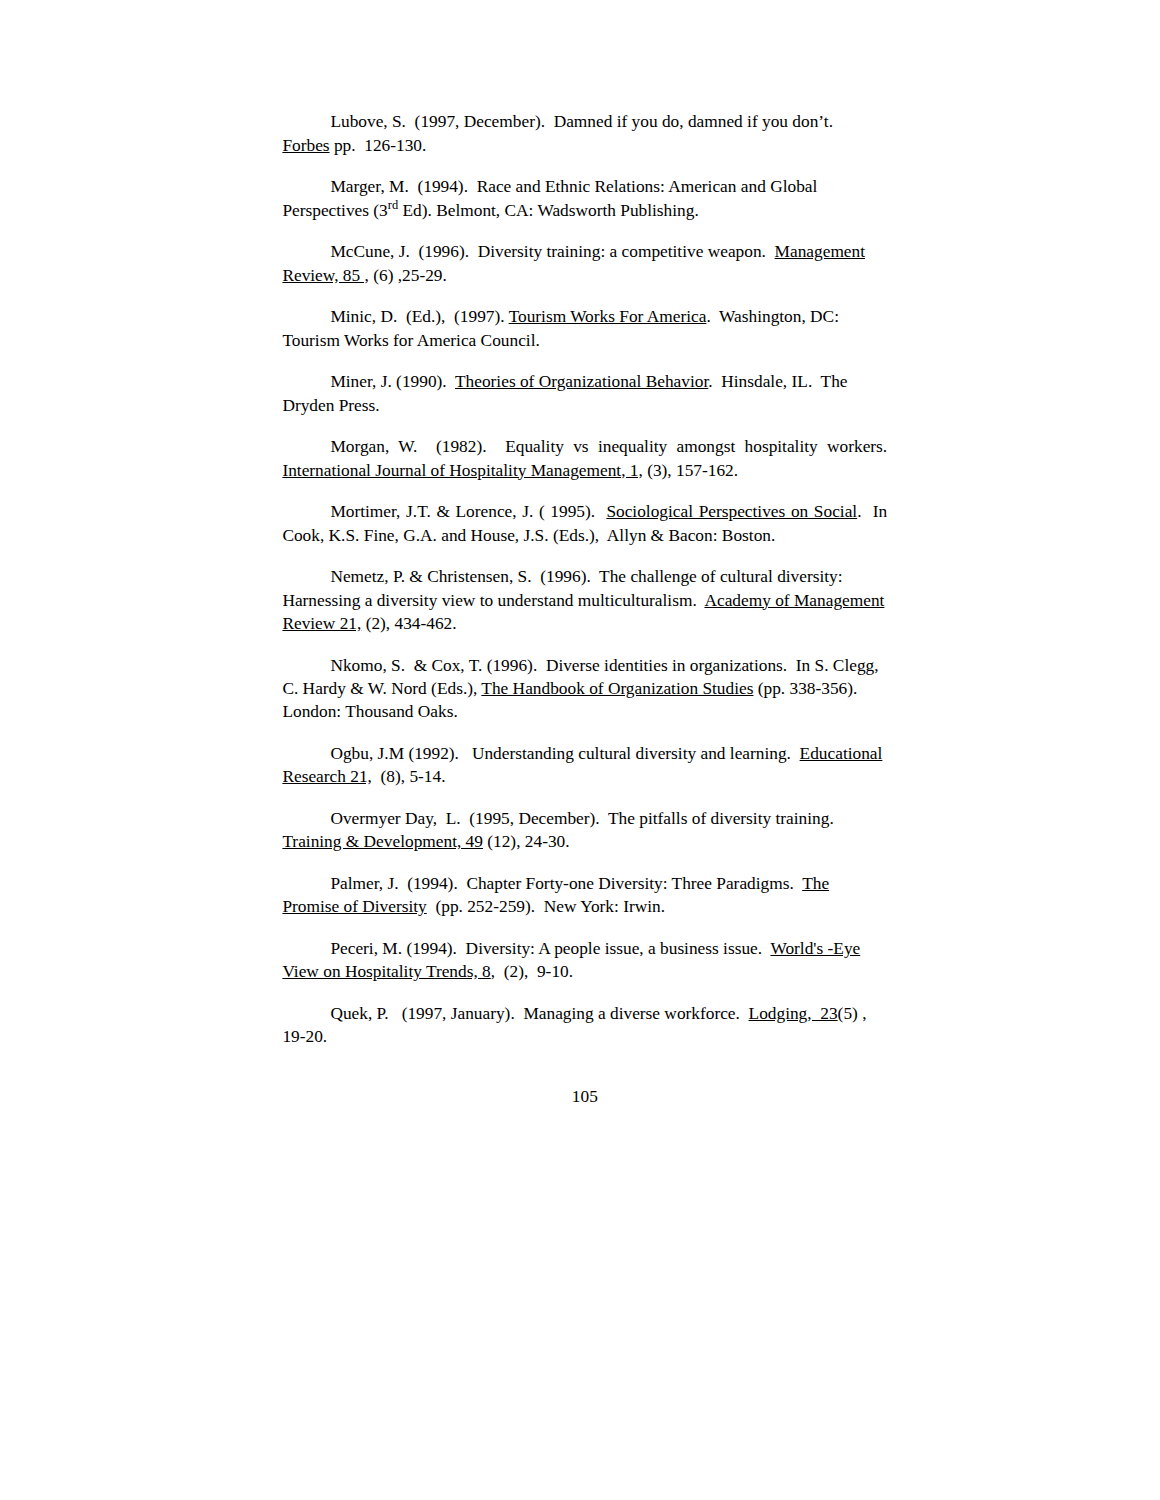Lubove, S. (1997, December). Damned if you do, damned if you don’t. Forbes pp. 126-130.
Marger, M. (1994). Race and Ethnic Relations: American and Global Perspectives (3rd Ed). Belmont, CA: Wadsworth Publishing.
McCune, J. (1996). Diversity training: a competitive weapon. Management Review, 85 , (6) ,25-29.
Minic, D. (Ed.), (1997). Tourism Works For America. Washington, DC: Tourism Works for America Council.
Miner, J. (1990). Theories of Organizational Behavior. Hinsdale, IL. The Dryden Press.
Morgan, W. (1982). Equality vs inequality amongst hospitality workers. International Journal of Hospitality Management, 1, (3), 157-162.
Mortimer, J.T. & Lorence, J. ( 1995). Sociological Perspectives on Social. In Cook, K.S. Fine, G.A. and House, J.S. (Eds.), Allyn & Bacon: Boston.
Nemetz, P. & Christensen, S. (1996). The challenge of cultural diversity: Harnessing a diversity view to understand multiculturalism. Academy of Management Review 21, (2), 434-462.
Nkomo, S. & Cox, T. (1996). Diverse identities in organizations. In S. Clegg, C. Hardy & W. Nord (Eds.), The Handbook of Organization Studies (pp. 338-356). London: Thousand Oaks.
Ogbu, J.M (1992). Understanding cultural diversity and learning. Educational Research 21, (8), 5-14.
Overmyer Day, L. (1995, December). The pitfalls of diversity training. Training & Development, 49 (12), 24-30.
Palmer, J. (1994). Chapter Forty-one Diversity: Three Paradigms. The Promise of Diversity (pp. 252-259). New York: Irwin.
Peceri, M. (1994). Diversity: A people issue, a business issue. World's -Eye View on Hospitality Trends, 8, (2), 9-10.
Quek, P. (1997, January). Managing a diverse workforce. Lodging, 23(5) , 19-20.
105